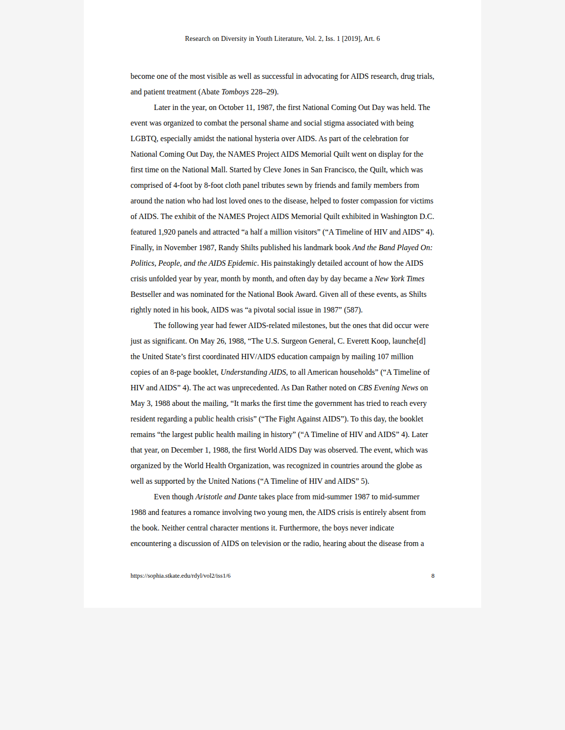Research on Diversity in Youth Literature, Vol. 2, Iss. 1 [2019], Art. 6
become one of the most visible as well as successful in advocating for AIDS research, drug trials, and patient treatment (Abate Tomboys 228–29).
Later in the year, on October 11, 1987, the first National Coming Out Day was held. The event was organized to combat the personal shame and social stigma associated with being LGBTQ, especially amidst the national hysteria over AIDS. As part of the celebration for National Coming Out Day, the NAMES Project AIDS Memorial Quilt went on display for the first time on the National Mall. Started by Cleve Jones in San Francisco, the Quilt, which was comprised of 4-foot by 8-foot cloth panel tributes sewn by friends and family members from around the nation who had lost loved ones to the disease, helped to foster compassion for victims of AIDS. The exhibit of the NAMES Project AIDS Memorial Quilt exhibited in Washington D.C. featured 1,920 panels and attracted “a half a million visitors” (“A Timeline of HIV and AIDS” 4). Finally, in November 1987, Randy Shilts published his landmark book And the Band Played On: Politics, People, and the AIDS Epidemic. His painstakingly detailed account of how the AIDS crisis unfolded year by year, month by month, and often day by day became a New York Times Bestseller and was nominated for the National Book Award. Given all of these events, as Shilts rightly noted in his book, AIDS was “a pivotal social issue in 1987” (587).
The following year had fewer AIDS-related milestones, but the ones that did occur were just as significant. On May 26, 1988, “The U.S. Surgeon General, C. Everett Koop, launche[d] the United State’s first coordinated HIV/AIDS education campaign by mailing 107 million copies of an 8-page booklet, Understanding AIDS, to all American households” (“A Timeline of HIV and AIDS” 4). The act was unprecedented. As Dan Rather noted on CBS Evening News on May 3, 1988 about the mailing, “It marks the first time the government has tried to reach every resident regarding a public health crisis” (“The Fight Against AIDS”). To this day, the booklet remains “the largest public health mailing in history” (“A Timeline of HIV and AIDS” 4). Later that year, on December 1, 1988, the first World AIDS Day was observed. The event, which was organized by the World Health Organization, was recognized in countries around the globe as well as supported by the United Nations (“A Timeline of HIV and AIDS” 5).
Even though Aristotle and Dante takes place from mid-summer 1987 to mid-summer 1988 and features a romance involving two young men, the AIDS crisis is entirely absent from the book. Neither central character mentions it. Furthermore, the boys never indicate encountering a discussion of AIDS on television or the radio, hearing about the disease from a
https://sophia.stkate.edu/rdyl/vol2/iss1/6
8